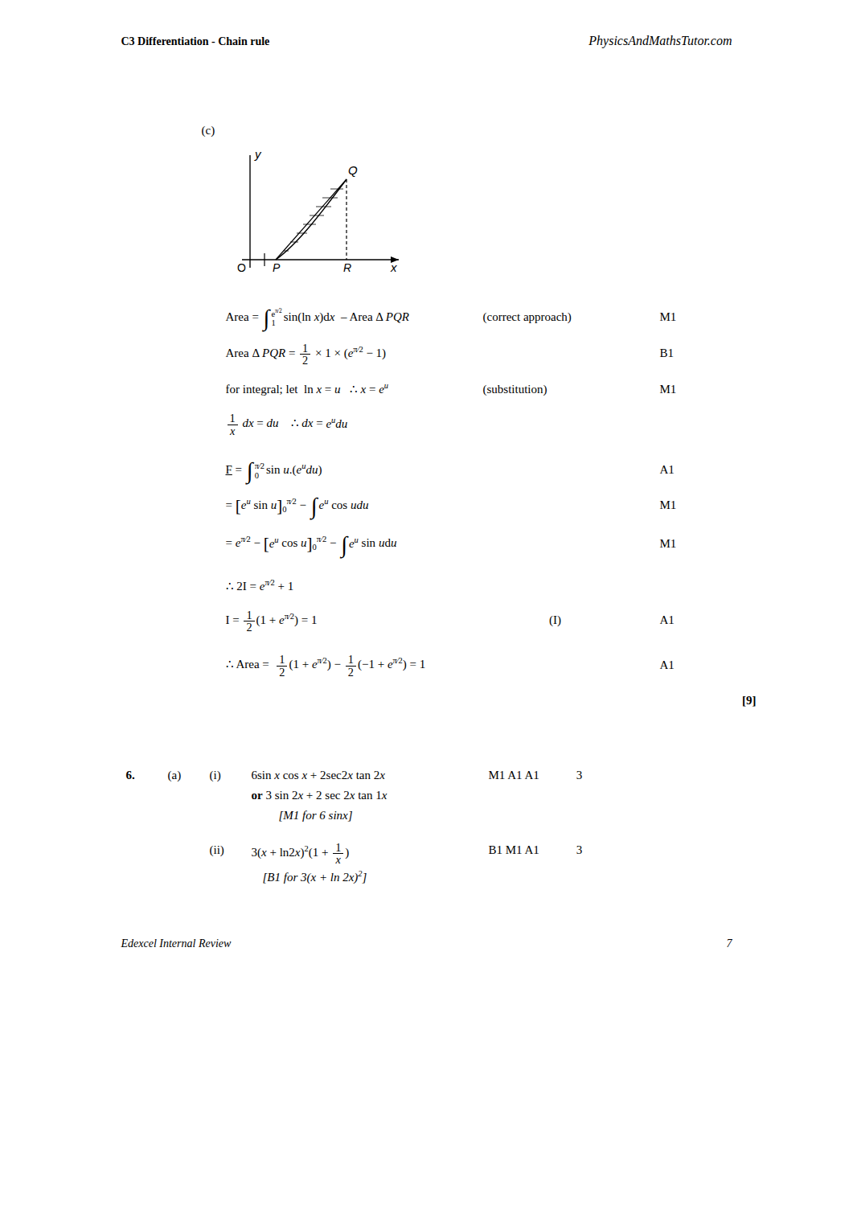C3 Differentiation - Chain rule
PhysicsAndMathsTutor.com
(c)
y x O Q P R
Area = ∫eπ⁄21sin(ln x)dx – Area Δ PQR
(correct approach)
M1
Area Δ PQR = 12 × 1 × (eπ⁄2 − 1)
B1
for integral; let ln x = u ∴ x = eu
(substitution)
M1
1 x dx = du ∴ dx = eudu
F = ∫π⁄20sin u.(eudu)
A1
= [eu sin u]0π⁄2 − ∫eu cos udu
M1
= eπ⁄2 − [eu cos u]0π⁄2 − ∫eu sin udu
M1
∴ 2I = eπ⁄2 + 1
I = 12(1 + eπ⁄2) = 1
(I)
A1
∴ Area = 12(1 + eπ⁄2) − 12(−1 + eπ⁄2) = 1
A1
[9]
| 6. | (a) | (i) | 6sin x cos x + 2sec2 x tan 2 x | M1 A1 A1 | 3 |
| | | | or 3 sin 2 x + 2 sec 2 x tan 1 x | | |
| | | | [M1 for 6 sinx] | | |
| | | (ii) | 3( x + ln2 x ) 2 (1 + 1 x ) | B1 M1 A1 | 3 |
| | | | [B1 for 3(x + ln 2x) 2 ] | | |
Edexcel Internal Review
7